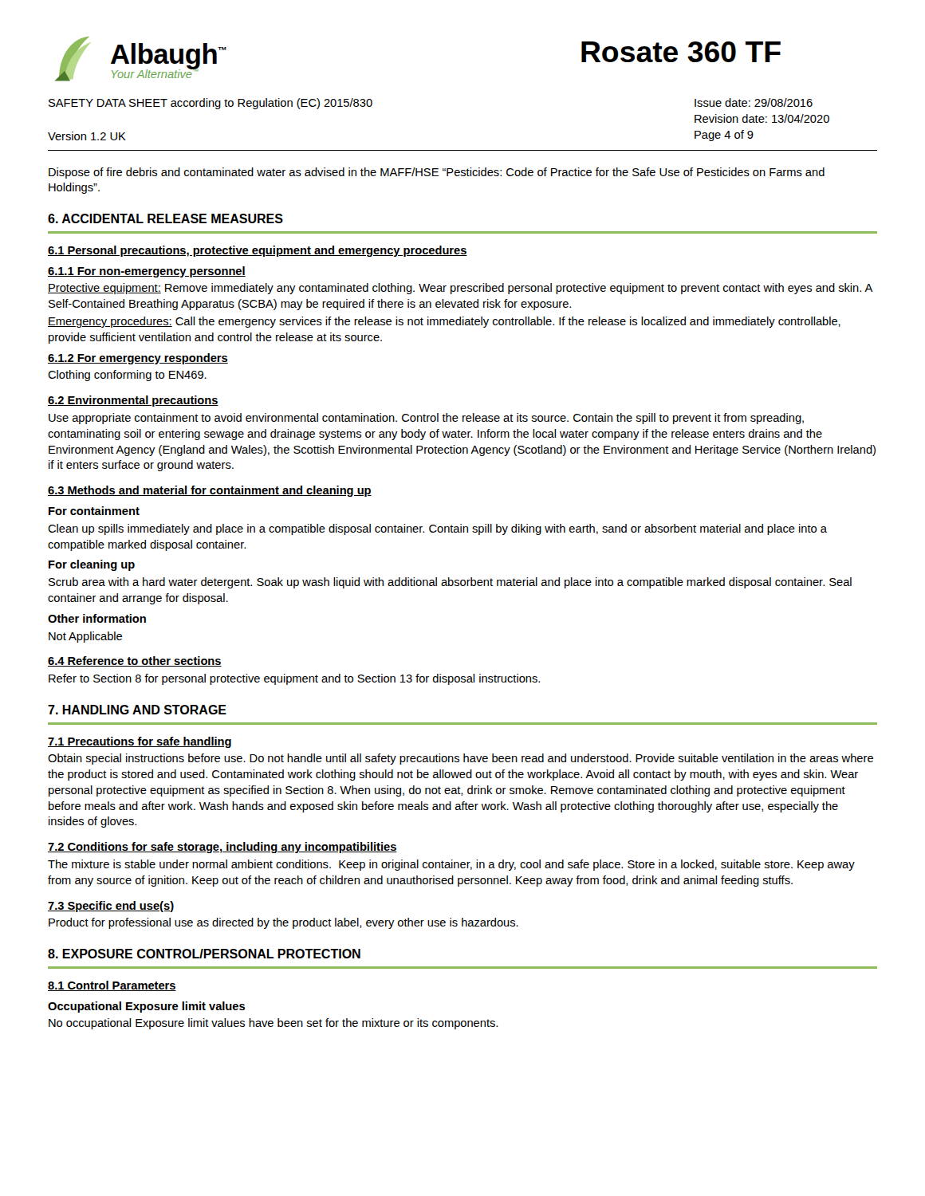Albaugh™
Your Alternative™
Rosate 360 TF
SAFETY DATA SHEET according to Regulation (EC) 2015/830
Version 1.2 UK
Issue date: 29/08/2016
Revision date: 13/04/2020
Page 4 of 9
Dispose of fire debris and contaminated water as advised in the MAFF/HSE “Pesticides: Code of Practice for the Safe Use of Pesticides on Farms and Holdings”.
6. ACCIDENTAL RELEASE MEASURES
6.1 Personal precautions, protective equipment and emergency procedures
6.1.1 For non-emergency personnel
Protective equipment: Remove immediately any contaminated clothing. Wear prescribed personal protective equipment to prevent contact with eyes and skin. A Self-Contained Breathing Apparatus (SCBA) may be required if there is an elevated risk for exposure.
Emergency procedures: Call the emergency services if the release is not immediately controllable. If the release is localized and immediately controllable, provide sufficient ventilation and control the release at its source.
6.1.2 For emergency responders
Clothing conforming to EN469.
6.2 Environmental precautions
Use appropriate containment to avoid environmental contamination. Control the release at its source. Contain the spill to prevent it from spreading, contaminating soil or entering sewage and drainage systems or any body of water. Inform the local water company if the release enters drains and the Environment Agency (England and Wales), the Scottish Environmental Protection Agency (Scotland) or the Environment and Heritage Service (Northern Ireland) if it enters surface or ground waters.
6.3 Methods and material for containment and cleaning up
For containment
Clean up spills immediately and place in a compatible disposal container. Contain spill by diking with earth, sand or absorbent material and place into a compatible marked disposal container.
For cleaning up
Scrub area with a hard water detergent. Soak up wash liquid with additional absorbent material and place into a compatible marked disposal container. Seal container and arrange for disposal.
Other information
Not Applicable
6.4 Reference to other sections
Refer to Section 8 for personal protective equipment and to Section 13 for disposal instructions.
7. HANDLING AND STORAGE
7.1 Precautions for safe handling
Obtain special instructions before use. Do not handle until all safety precautions have been read and understood. Provide suitable ventilation in the areas where the product is stored and used. Contaminated work clothing should not be allowed out of the workplace. Avoid all contact by mouth, with eyes and skin. Wear personal protective equipment as specified in Section 8. When using, do not eat, drink or smoke. Remove contaminated clothing and protective equipment before meals and after work. Wash hands and exposed skin before meals and after work. Wash all protective clothing thoroughly after use, especially the insides of gloves.
7.2 Conditions for safe storage, including any incompatibilities
The mixture is stable under normal ambient conditions. Keep in original container, in a dry, cool and safe place. Store in a locked, suitable store. Keep away from any source of ignition. Keep out of the reach of children and unauthorised personnel. Keep away from food, drink and animal feeding stuffs.
7.3 Specific end use(s)
Product for professional use as directed by the product label, every other use is hazardous.
8. EXPOSURE CONTROL/PERSONAL PROTECTION
8.1 Control Parameters
Occupational Exposure limit values
No occupational Exposure limit values have been set for the mixture or its components.